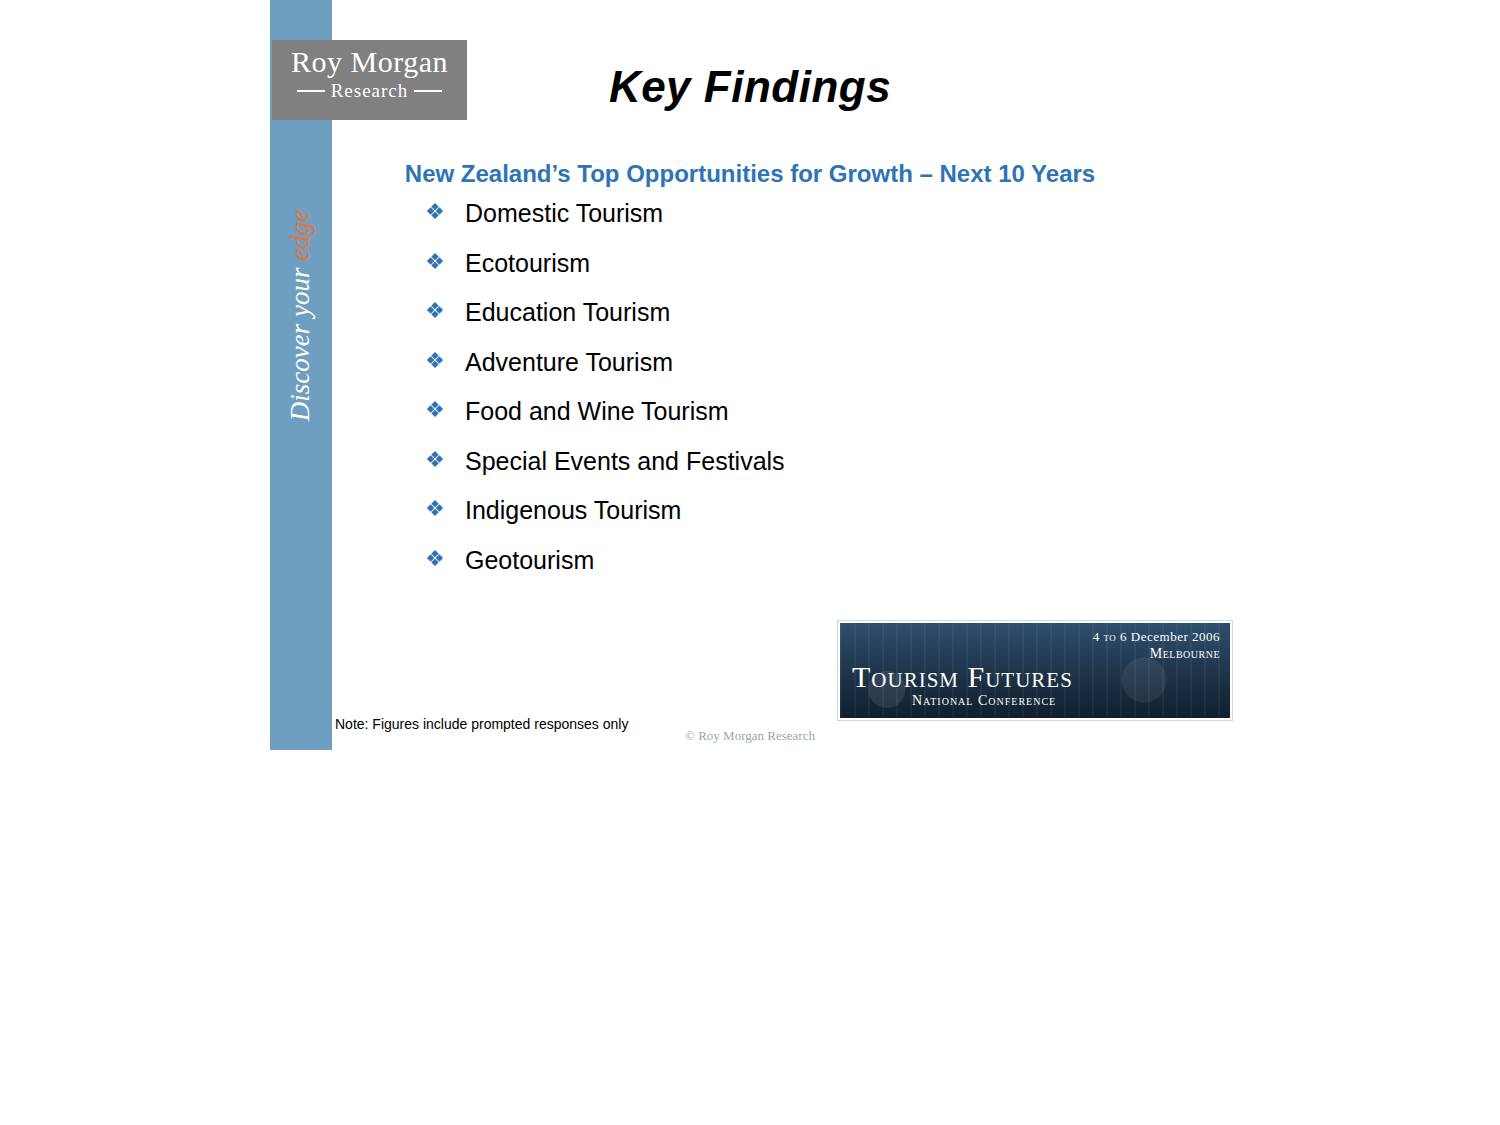Discover your edge
Roy Morgan
Research
Key Findings
New Zealand’s Top Opportunities for Growth – Next 10 Years
Domestic Tourism
Ecotourism
Education Tourism
Adventure Tourism
Food and Wine Tourism
Special Events and Festivals
Indigenous Tourism
Geotourism
4 to 6 December 2006
Melbourne
Tourism Futures National Conference
Note: Figures include prompted responses only
© Roy Morgan Research